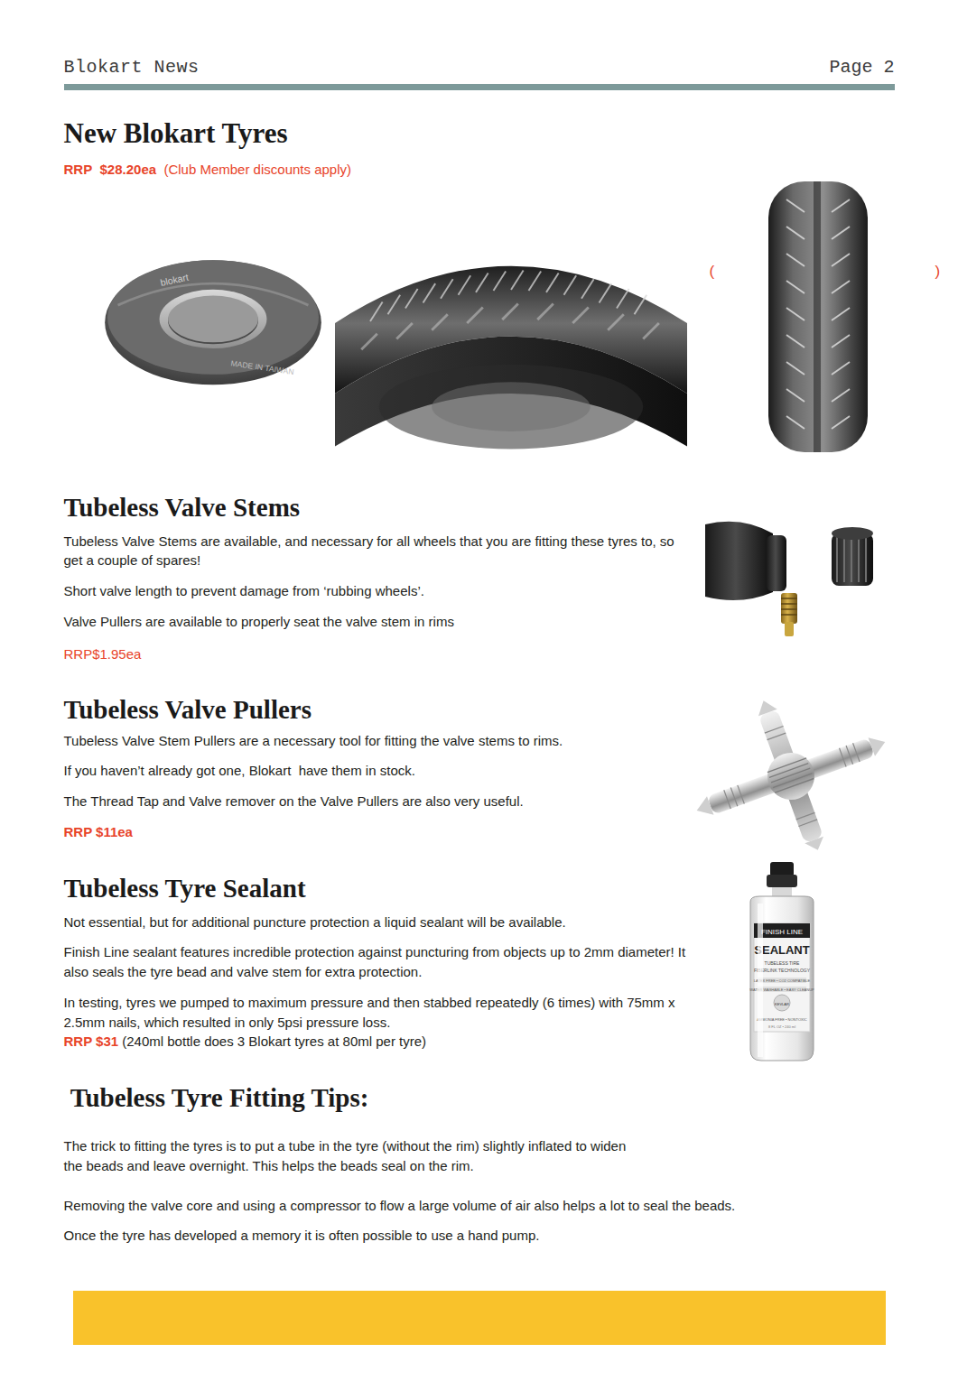Blokart News
Page 2
New Blokart Tyres
RRP $28.20ea (Club Member discounts apply)
( ) blokart MADE IN TAIWAN
Tubeless Valve Stems
Tubeless Valve Stems are available, and necessary for all wheels that you are fitting these tyres to, so get a couple of spares!
Short valve length to prevent damage from ‘rubbing wheels’.
Valve Pullers are available to properly seat the valve stem in rims
RRP$1.95ea
Tubeless Valve Pullers
Tubeless Valve Stem Pullers are a necessary tool for fitting the valve stems to rims.
If you haven’t already got one, Blokart have them in stock.
The Thread Tap and Valve remover on the Valve Pullers are also very useful.
RRP $11ea
Tubeless Tyre Sealant
Not essential, but for additional puncture protection a liquid sealant will be available.
Finish Line sealant features incredible protection against puncturing from objects up to 2mm diameter! It also seals the tyre bead and valve stem for extra protection.
In testing, tyres we pumped to maximum pressure and then stabbed repeatedly (6 times) with 75mm x 2.5mm nails, which resulted in only 5psi pressure loss.
RRP $31 (240ml bottle does 3 Blokart tyres at 80ml per tyre)
FINISH LINE SEALANT TUBELESS TIRE FIBERLINK TECHNOLOGY LATEX FREE • CO2 COMPATIBLE WATER WASHABLE • EASY CLEANUP KEVLAR AMMONIA FREE • NONTOXIC 8 FL OZ • 240 ml
Tubeless Tyre Fitting Tips:
The trick to fitting the tyres is to put a tube in the tyre (without the rim) slightly inflated to widen
the beads and leave overnight. This helps the beads seal on the rim.
Removing the valve core and using a compressor to flow a large volume of air also helps a lot to seal the beads.
Once the tyre has developed a memory it is often possible to use a hand pump.